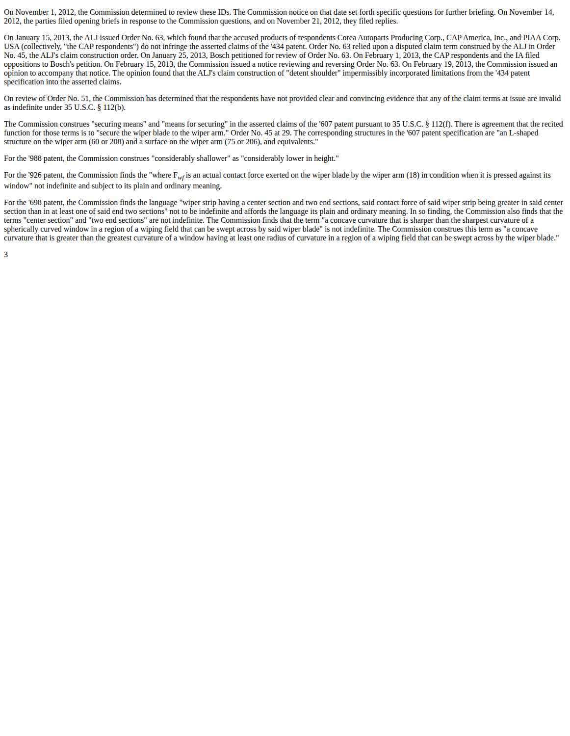On November 1, 2012, the Commission determined to review these IDs. The Commission notice on that date set forth specific questions for further briefing. On November 14, 2012, the parties filed opening briefs in response to the Commission questions, and on November 21, 2012, they filed replies.
On January 15, 2013, the ALJ issued Order No. 63, which found that the accused products of respondents Corea Autoparts Producing Corp., CAP America, Inc., and PIAA Corp. USA (collectively, "the CAP respondents") do not infringe the asserted claims of the '434 patent. Order No. 63 relied upon a disputed claim term construed by the ALJ in Order No. 45, the ALJ's claim construction order. On January 25, 2013, Bosch petitioned for review of Order No. 63. On February 1, 2013, the CAP respondents and the IA filed oppositions to Bosch's petition. On February 15, 2013, the Commission issued a notice reviewing and reversing Order No. 63. On February 19, 2013, the Commission issued an opinion to accompany that notice. The opinion found that the ALJ's claim construction of "detent shoulder" impermissibly incorporated limitations from the '434 patent specification into the asserted claims.
On review of Order No. 51, the Commission has determined that the respondents have not provided clear and convincing evidence that any of the claim terms at issue are invalid as indefinite under 35 U.S.C. § 112(b).
The Commission construes "securing means" and "means for securing" in the asserted claims of the '607 patent pursuant to 35 U.S.C. § 112(f). There is agreement that the recited function for those terms is to "secure the wiper blade to the wiper arm." Order No. 45 at 29. The corresponding structures in the '607 patent specification are "an L-shaped structure on the wiper arm (60 or 208) and a surface on the wiper arm (75 or 206), and equivalents."
For the '988 patent, the Commission construes "considerably shallower" as "considerably lower in height."
For the '926 patent, the Commission finds the "where Fwf is an actual contact force exerted on the wiper blade by the wiper arm (18) in condition when it is pressed against its window" not indefinite and subject to its plain and ordinary meaning.
For the '698 patent, the Commission finds the language "wiper strip having a center section and two end sections, said contact force of said wiper strip being greater in said center section than in at least one of said end two sections" not to be indefinite and affords the language its plain and ordinary meaning. In so finding, the Commission also finds that the terms "center section" and "two end sections" are not indefinite. The Commission finds that the term "a concave curvature that is sharper than the sharpest curvature of a spherically curved window in a region of a wiping field that can be swept across by said wiper blade" is not indefinite. The Commission construes this term as "a concave curvature that is greater than the greatest curvature of a window having at least one radius of curvature in a region of a wiping field that can be swept across by the wiper blade."
3